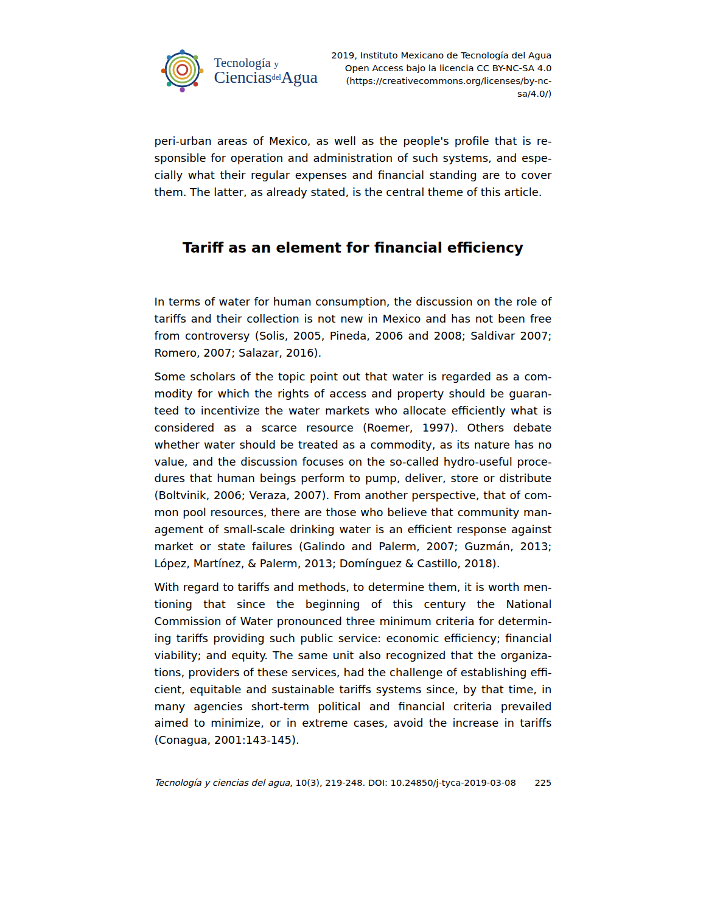Tecnología y
Cienciasdel Agua
2019, Instituto Mexicano de Tecnología del Agua
Open Access bajo la licencia CC BY-NC-SA 4.0
(https://creativecommons.org/licenses/by-nc-sa/4.0/)
peri-urban areas of Mexico, as well as the people's profile that is responsible for operation and administration of such systems, and especially what their regular expenses and financial standing are to cover them. The latter, as already stated, is the central theme of this article.
Tariff as an element for financial efficiency
In terms of water for human consumption, the discussion on the role of tariffs and their collection is not new in Mexico and has not been free from controversy (Solis, 2005, Pineda, 2006 and 2008; Saldivar 2007; Romero, 2007; Salazar, 2016).
Some scholars of the topic point out that water is regarded as a commodity for which the rights of access and property should be guaranteed to incentivize the water markets who allocate efficiently what is considered as a scarce resource (Roemer, 1997). Others debate whether water should be treated as a commodity, as its nature has no value, and the discussion focuses on the so-called hydro-useful procedures that human beings perform to pump, deliver, store or distribute (Boltvinik, 2006; Veraza, 2007). From another perspective, that of common pool resources, there are those who believe that community management of small-scale drinking water is an efficient response against market or state failures (Galindo and Palerm, 2007; Guzmán, 2013; López, Martínez, & Palerm, 2013; Domínguez & Castillo, 2018).
With regard to tariffs and methods, to determine them, it is worth mentioning that since the beginning of this century the National Commission of Water pronounced three minimum criteria for determining tariffs providing such public service: economic efficiency; financial viability; and equity. The same unit also recognized that the organizations, providers of these services, had the challenge of establishing efficient, equitable and sustainable tariffs systems since, by that time, in many agencies short-term political and financial criteria prevailed aimed to minimize, or in extreme cases, avoid the increase in tariffs (Conagua, 2001:143-145).
Tecnología y ciencias del agua, 10(3), 219-248. DOI: 10.24850/j-tyca-2019-03-08
225